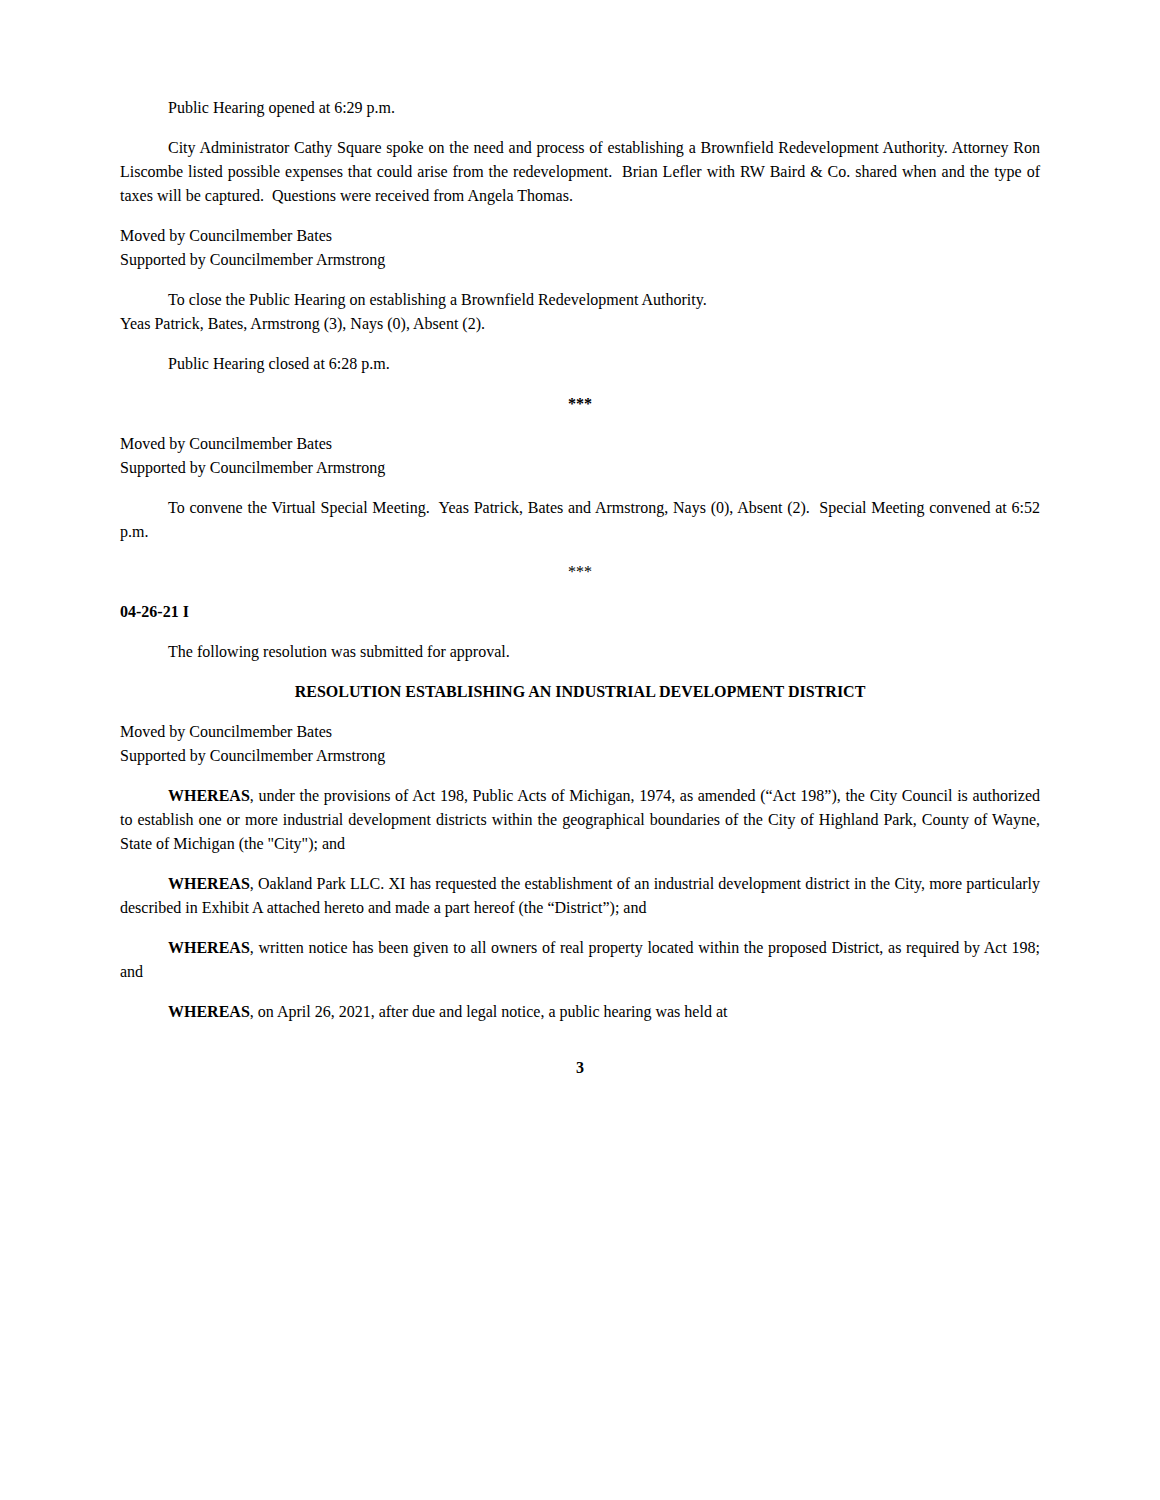Public Hearing opened at 6:29 p.m.
City Administrator Cathy Square spoke on the need and process of establishing a Brownfield Redevelopment Authority. Attorney Ron Liscombe listed possible expenses that could arise from the redevelopment. Brian Lefler with RW Baird & Co. shared when and the type of taxes will be captured. Questions were received from Angela Thomas.
Moved by Councilmember Bates
Supported by Councilmember Armstrong
To close the Public Hearing on establishing a Brownfield Redevelopment Authority.
Yeas Patrick, Bates, Armstrong (3), Nays (0), Absent (2).
Public Hearing closed at 6:28 p.m.
***
Moved by Councilmember Bates
Supported by Councilmember Armstrong
To convene the Virtual Special Meeting. Yeas Patrick, Bates and Armstrong, Nays (0), Absent (2). Special Meeting convened at 6:52 p.m.
***
04-26-21 I
The following resolution was submitted for approval.
RESOLUTION ESTABLISHING AN INDUSTRIAL DEVELOPMENT DISTRICT
Moved by Councilmember Bates
Supported by Councilmember Armstrong
WHEREAS, under the provisions of Act 198, Public Acts of Michigan, 1974, as amended (“Act 198”), the City Council is authorized to establish one or more industrial development districts within the geographical boundaries of the City of Highland Park, County of Wayne, State of Michigan (the "City"); and
WHEREAS, Oakland Park LLC. XI has requested the establishment of an industrial development district in the City, more particularly described in Exhibit A attached hereto and made a part hereof (the “District”); and
WHEREAS, written notice has been given to all owners of real property located within the proposed District, as required by Act 198; and
WHEREAS, on April 26, 2021, after due and legal notice, a public hearing was held at
3